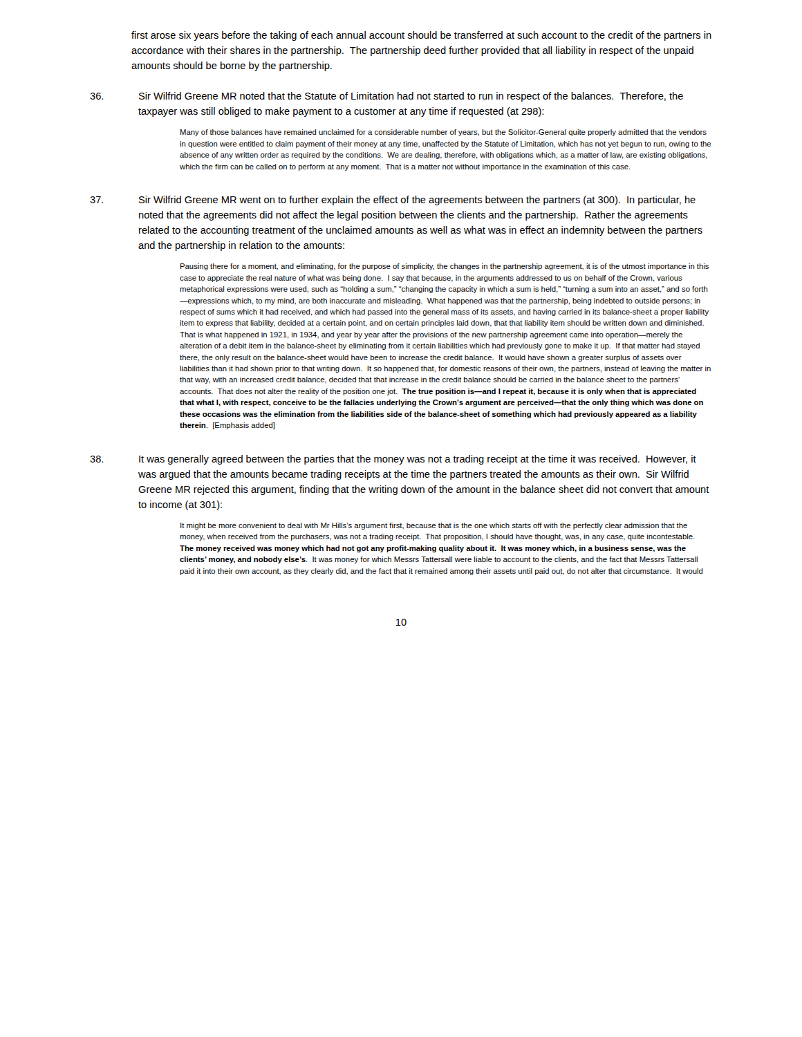first arose six years before the taking of each annual account should be transferred at such account to the credit of the partners in accordance with their shares in the partnership. The partnership deed further provided that all liability in respect of the unpaid amounts should be borne by the partnership.
36.
Sir Wilfrid Greene MR noted that the Statute of Limitation had not started to run in respect of the balances. Therefore, the taxpayer was still obliged to make payment to a customer at any time if requested (at 298):
Many of those balances have remained unclaimed for a considerable number of years, but the Solicitor-General quite properly admitted that the vendors in question were entitled to claim payment of their money at any time, unaffected by the Statute of Limitation, which has not yet begun to run, owing to the absence of any written order as required by the conditions. We are dealing, therefore, with obligations which, as a matter of law, are existing obligations, which the firm can be called on to perform at any moment. That is a matter not without importance in the examination of this case.
37.
Sir Wilfrid Greene MR went on to further explain the effect of the agreements between the partners (at 300). In particular, he noted that the agreements did not affect the legal position between the clients and the partnership. Rather the agreements related to the accounting treatment of the unclaimed amounts as well as what was in effect an indemnity between the partners and the partnership in relation to the amounts:
Pausing there for a moment, and eliminating, for the purpose of simplicity, the changes in the partnership agreement, it is of the utmost importance in this case to appreciate the real nature of what was being done. I say that because, in the arguments addressed to us on behalf of the Crown, various metaphorical expressions were used, such as “holding a sum,” “changing the capacity in which a sum is held,” “turning a sum into an asset,” and so forth—expressions which, to my mind, are both inaccurate and misleading. What happened was that the partnership, being indebted to outside persons; in respect of sums which it had received, and which had passed into the general mass of its assets, and having carried in its balance-sheet a proper liability item to express that liability, decided at a certain point, and on certain principles laid down, that that liability item should be written down and diminished. That is what happened in 1921, in 1934, and year by year after the provisions of the new partnership agreement came into operation—merely the alteration of a debit item in the balance-sheet by eliminating from it certain liabilities which had previously gone to make it up. If that matter had stayed there, the only result on the balance-sheet would have been to increase the credit balance. It would have shown a greater surplus of assets over liabilities than it had shown prior to that writing down. It so happened that, for domestic reasons of their own, the partners, instead of leaving the matter in that way, with an increased credit balance, decided that that increase in the credit balance should be carried in the balance sheet to the partners’ accounts. That does not alter the reality of the position one jot. The true position is—and I repeat it, because it is only when that is appreciated that what I, with respect, conceive to be the fallacies underlying the Crown's argument are perceived—that the only thing which was done on these occasions was the elimination from the liabilities side of the balance-sheet of something which had previously appeared as a liability therein. [Emphasis added]
38.
It was generally agreed between the parties that the money was not a trading receipt at the time it was received. However, it was argued that the amounts became trading receipts at the time the partners treated the amounts as their own. Sir Wilfrid Greene MR rejected this argument, finding that the writing down of the amount in the balance sheet did not convert that amount to income (at 301):
It might be more convenient to deal with Mr Hills’s argument first, because that is the one which starts off with the perfectly clear admission that the money, when received from the purchasers, was not a trading receipt. That proposition, I should have thought, was, in any case, quite incontestable. The money received was money which had not got any profit-making quality about it. It was money which, in a business sense, was the clients’ money, and nobody else’s. It was money for which Messrs Tattersall were liable to account to the clients, and the fact that Messrs Tattersall paid it into their own account, as they clearly did, and the fact that it remained among their assets until paid out, do not alter that circumstance. It would
10